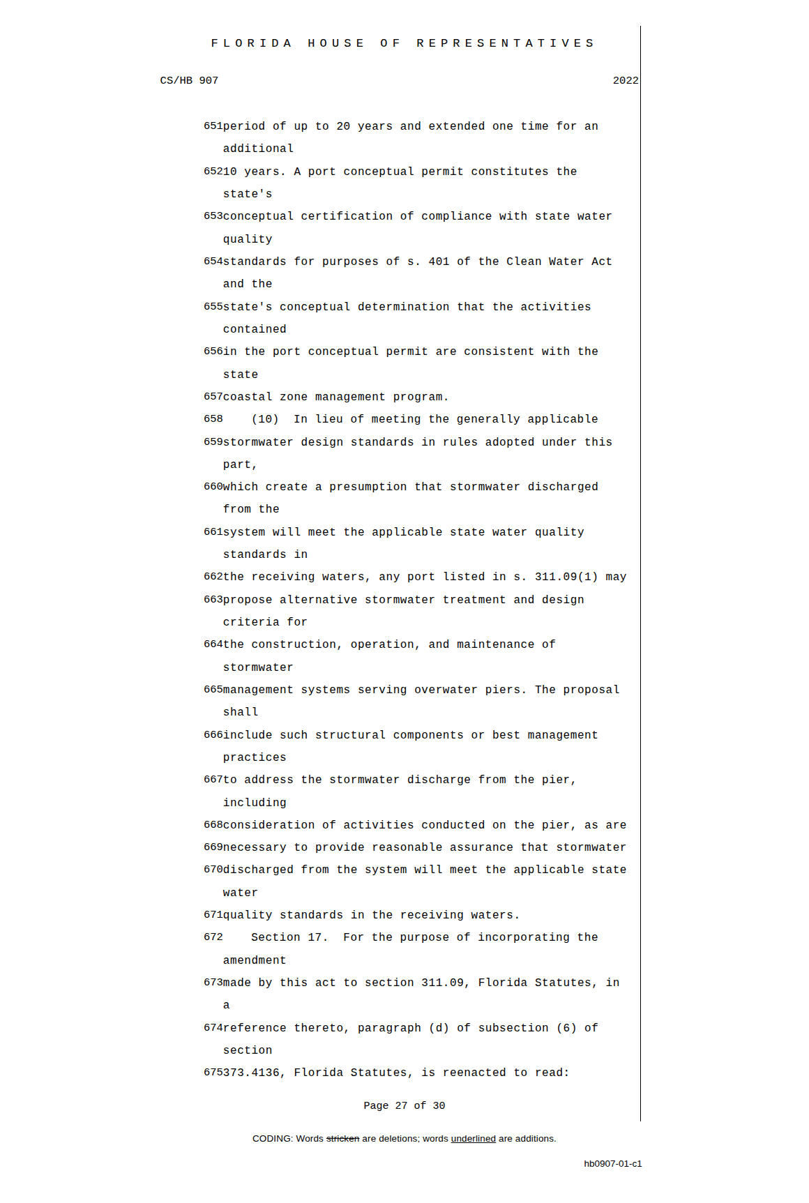FLORIDA HOUSE OF REPRESENTATIVES
CS/HB 907 2022
| 651 | period of up to 20 years and extended one time for an additional |
| 652 | 10 years. A port conceptual permit constitutes the state's |
| 653 | conceptual certification of compliance with state water quality |
| 654 | standards for purposes of s. 401 of the Clean Water Act and the |
| 655 | state's conceptual determination that the activities contained |
| 656 | in the port conceptual permit are consistent with the state |
| 657 | coastal zone management program. |
| 658 | (10) In lieu of meeting the generally applicable |
| 659 | stormwater design standards in rules adopted under this part, |
| 660 | which create a presumption that stormwater discharged from the |
| 661 | system will meet the applicable state water quality standards in |
| 662 | the receiving waters, any port listed in s. 311.09(1) may |
| 663 | propose alternative stormwater treatment and design criteria for |
| 664 | the construction, operation, and maintenance of stormwater |
| 665 | management systems serving overwater piers. The proposal shall |
| 666 | include such structural components or best management practices |
| 667 | to address the stormwater discharge from the pier, including |
| 668 | consideration of activities conducted on the pier, as are |
| 669 | necessary to provide reasonable assurance that stormwater |
| 670 | discharged from the system will meet the applicable state water |
| 671 | quality standards in the receiving waters. |
| 672 | Section 17. For the purpose of incorporating the amendment |
| 673 | made by this act to section 311.09, Florida Statutes, in a |
| 674 | reference thereto, paragraph (d) of subsection (6) of section |
| 675 | 373.4136, Florida Statutes, is reenacted to read: |
Page 27 of 30
CODING: Words stricken are deletions; words underlined are additions.
hb0907-01-c1